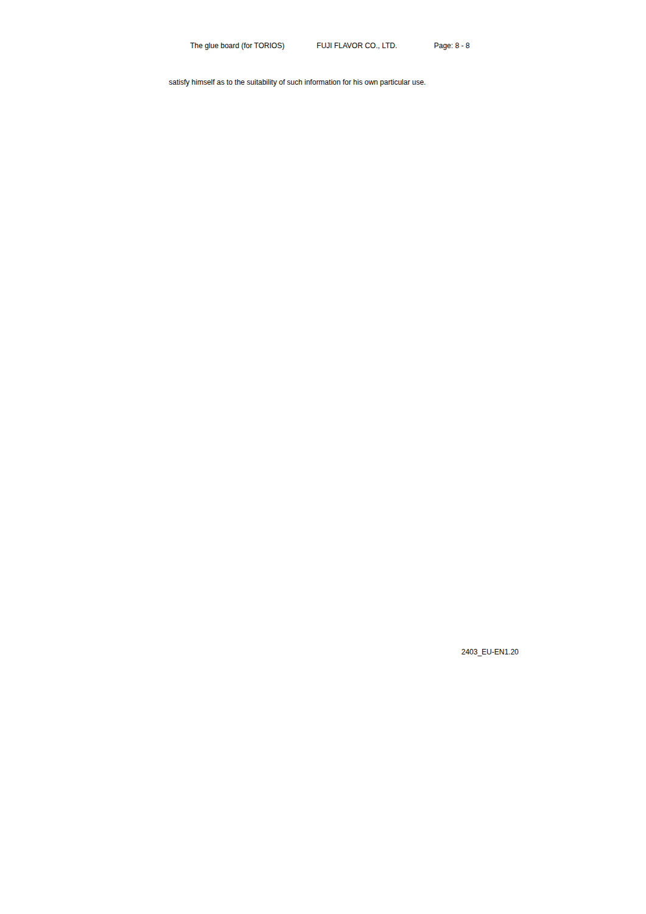The glue board (for TORIOS) FUJI FLAVOR CO., LTD. Page: 8 - 8
satisfy himself as to the suitability of such information for his own particular use.
2403_EU-EN1.20